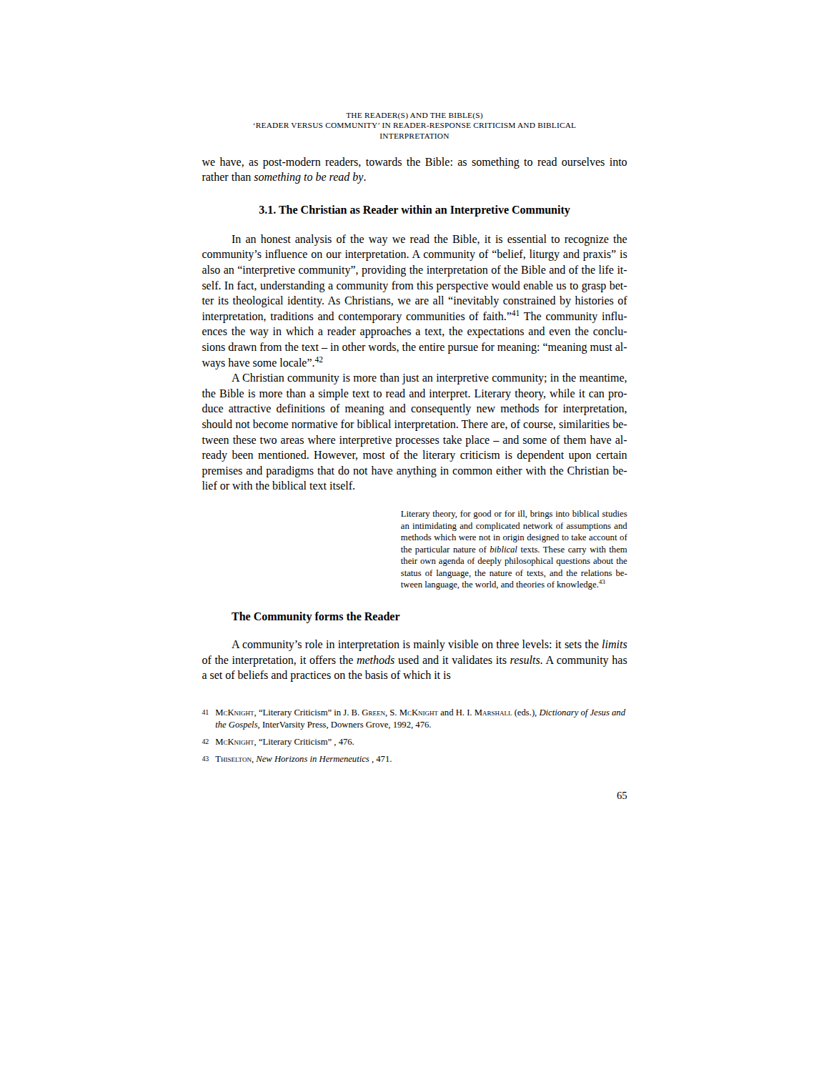The Reader(s) and the Bible(s) ‘Reader versus Community’ in Reader-Response Criticism and Biblical Interpretation
we have, as post-modern readers, towards the Bible: as something to read ourselves into rather than something to be read by.
3.1. The Christian as Reader within an Interpretive Community
In an honest analysis of the way we read the Bible, it is essential to recognize the community’s influence on our interpretation. A community of “belief, liturgy and praxis” is also an “interpretive community”, providing the interpretation of the Bible and of the life itself. In fact, understanding a community from this perspective would enable us to grasp better its theological identity. As Christians, we are all “inevitably constrained by histories of interpretation, traditions and contemporary communities of faith.”41 The community influences the way in which a reader approaches a text, the expectations and even the conclusions drawn from the text – in other words, the entire pursue for meaning: “meaning must always have some locale”.42
A Christian community is more than just an interpretive community; in the meantime, the Bible is more than a simple text to read and interpret. Literary theory, while it can produce attractive definitions of meaning and consequently new methods for interpretation, should not become normative for biblical interpretation. There are, of course, similarities between these two areas where interpretive processes take place – and some of them have already been mentioned. However, most of the literary criticism is dependent upon certain premises and paradigms that do not have anything in common either with the Christian belief or with the biblical text itself.
Literary theory, for good or for ill, brings into biblical studies an intimidating and complicated network of assumptions and methods which were not in origin designed to take account of the particular nature of biblical texts. These carry with them their own agenda of deeply philosophical questions about the status of language, the nature of texts, and the relations between language, the world, and theories of knowledge.43
The Community forms the Reader
A community’s role in interpretation is mainly visible on three levels: it sets the limits of the interpretation, it offers the methods used and it validates its results. A community has a set of beliefs and practices on the basis of which it is
41 McKnight, “Literary Criticism” in J. B. Green, S. McKnight and H. I. Marshall (eds.), Dictionary of Jesus and the Gospels, InterVarsity Press, Downers Grove, 1992, 476.
42 McKnight, “Literary Criticism” , 476.
43 Thiselton, New Horizons in Hermeneutics , 471.
65